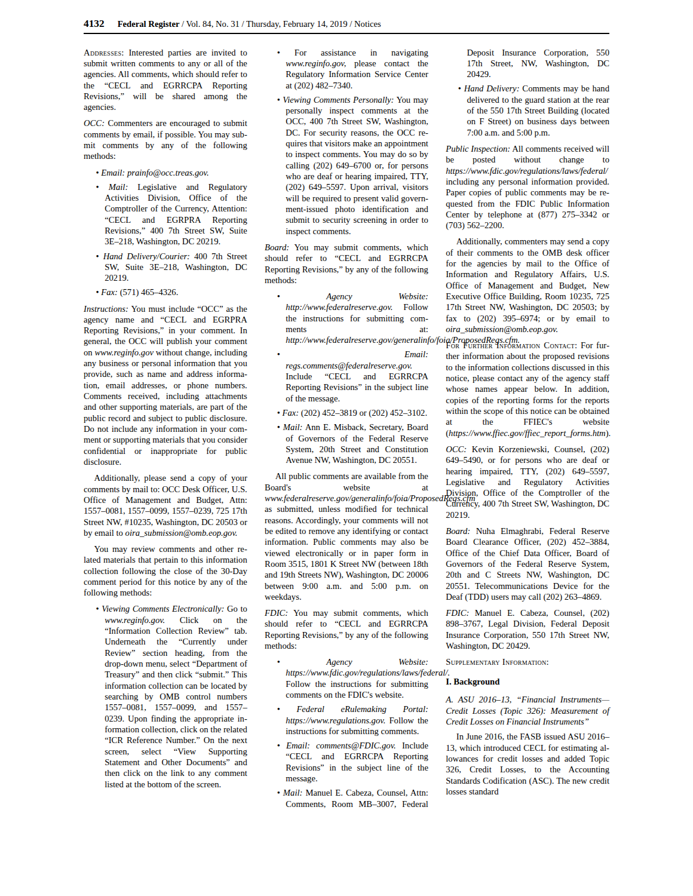4132 Federal Register / Vol. 84, No. 31 / Thursday, February 14, 2019 / Notices
Addresses: Interested parties are invited to submit written comments to any or all of the agencies. All comments, which should refer to the “CECL and EGRRCPA Reporting Revisions,” will be shared among the agencies.
OCC: Commenters are encouraged to submit comments by email, if possible. You may submit comments by any of the following methods:
Email: prainfo@occ.treas.gov.
Mail: Legislative and Regulatory Activities Division, Office of the Comptroller of the Currency, Attention: “CECL and EGRPRA Reporting Revisions,” 400 7th Street SW, Suite 3E–218, Washington, DC 20219.
Hand Delivery/Courier: 400 7th Street SW, Suite 3E–218, Washington, DC 20219.
Fax: (571) 465–4326.
Instructions: You must include “OCC” as the agency name and “CECL and EGRPRA Reporting Revisions,” in your comment. In general, the OCC will publish your comment on www.reginfo.gov without change, including any business or personal information that you provide, such as name and address information, email addresses, or phone numbers. Comments received, including attachments and other supporting materials, are part of the public record and subject to public disclosure. Do not include any information in your comment or supporting materials that you consider confidential or inappropriate for public disclosure.
Additionally, please send a copy of your comments by mail to: OCC Desk Officer, U.S. Office of Management and Budget, Attn: 1557–0081, 1557–0099, 1557–0239, 725 17th Street NW, #10235, Washington, DC 20503 or by email to oira_submission@omb.eop.gov.
You may review comments and other related materials that pertain to this information collection following the close of the 30-Day comment period for this notice by any of the following methods:
Viewing Comments Electronically: Go to www.reginfo.gov. Click on the “Information Collection Review” tab. Underneath the “Currently under Review” section heading, from the drop-down menu, select “Department of Treasury” and then click “submit.” This information collection can be located by searching by OMB control numbers 1557–0081, 1557–0099, and 1557–0239. Upon finding the appropriate information collection, click on the related “ICR Reference Number.” On the next screen, select “View Supporting Statement and Other Documents” and then click on the link to any comment listed at the bottom of the screen.
For assistance in navigating www.reginfo.gov, please contact the Regulatory Information Service Center at (202) 482–7340.
Viewing Comments Personally: You may personally inspect comments at the OCC, 400 7th Street SW, Washington, DC. For security reasons, the OCC requires that visitors make an appointment to inspect comments. You may do so by calling (202) 649–6700 or, for persons who are deaf or hearing impaired, TTY, (202) 649–5597. Upon arrival, visitors will be required to present valid government-issued photo identification and submit to security screening in order to inspect comments.
Board: You may submit comments, which should refer to “CECL and EGRRCPA Reporting Revisions,” by any of the following methods:
Agency Website: http://www.federalreserve.gov. Follow the instructions for submitting comments at: http://www.federalreserve.gov/generalinfo/foia/ProposedRegs.cfm.
Email: regs.comments@federalreserve.gov. Include “CECL and EGRRCPA Reporting Revisions” in the subject line of the message.
Fax: (202) 452–3819 or (202) 452–3102.
Mail: Ann E. Misback, Secretary, Board of Governors of the Federal Reserve System, 20th Street and Constitution Avenue NW, Washington, DC 20551.
All public comments are available from the Board's website at www.federalreserve.gov/generalinfo/foia/ProposedRegs.cfm as submitted, unless modified for technical reasons. Accordingly, your comments will not be edited to remove any identifying or contact information. Public comments may also be viewed electronically or in paper form in Room 3515, 1801 K Street NW (between 18th and 19th Streets NW), Washington, DC 20006 between 9:00 a.m. and 5:00 p.m. on weekdays.
FDIC: You may submit comments, which should refer to “CECL and EGRRCPA Reporting Revisions,” by any of the following methods:
Agency Website: https://www.fdic.gov/regulations/laws/federal/. Follow the instructions for submitting comments on the FDIC's website.
Federal eRulemaking Portal: https://www.regulations.gov. Follow the instructions for submitting comments.
Email: comments@FDIC.gov. Include “CECL and EGRRCPA Reporting Revisions” in the subject line of the message.
Mail: Manuel E. Cabeza, Counsel, Attn: Comments, Room MB–3007, Federal Deposit Insurance Corporation, 550 17th Street, NW, Washington, DC 20429.
Hand Delivery: Comments may be hand delivered to the guard station at the rear of the 550 17th Street Building (located on F Street) on business days between 7:00 a.m. and 5:00 p.m.
Public Inspection: All comments received will be posted without change to https://www.fdic.gov/regulations/laws/federal/ including any personal information provided. Paper copies of public comments may be requested from the FDIC Public Information Center by telephone at (877) 275–3342 or (703) 562–2200.
Additionally, commenters may send a copy of their comments to the OMB desk officer for the agencies by mail to the Office of Information and Regulatory Affairs, U.S. Office of Management and Budget, New Executive Office Building, Room 10235, 725 17th Street NW, Washington, DC 20503; by fax to (202) 395–6974; or by email to oira_submission@omb.eop.gov.
For Further Information Contact: For further information about the proposed revisions to the information collections discussed in this notice, please contact any of the agency staff whose names appear below. In addition, copies of the reporting forms for the reports within the scope of this notice can be obtained at the FFIEC's website (https://www.ffiec.gov/ffiec_report_forms.htm).
OCC: Kevin Korzeniewski, Counsel, (202) 649–5490, or for persons who are deaf or hearing impaired, TTY, (202) 649–5597, Legislative and Regulatory Activities Division, Office of the Comptroller of the Currency, 400 7th Street SW, Washington, DC 20219.
Board: Nuha Elmaghrabi, Federal Reserve Board Clearance Officer, (202) 452–3884, Office of the Chief Data Officer, Board of Governors of the Federal Reserve System, 20th and C Streets NW, Washington, DC 20551. Telecommunications Device for the Deaf (TDD) users may call (202) 263–4869.
FDIC: Manuel E. Cabeza, Counsel, (202) 898–3767, Legal Division, Federal Deposit Insurance Corporation, 550 17th Street NW, Washington, DC 20429.
Supplementary Information:
I. Background
A. ASU 2016–13, “Financial Instruments—Credit Losses (Topic 326): Measurement of Credit Losses on Financial Instruments”
In June 2016, the FASB issued ASU 2016–13, which introduced CECL for estimating allowances for credit losses and added Topic 326, Credit Losses, to the Accounting Standards Codification (ASC). The new credit losses standard